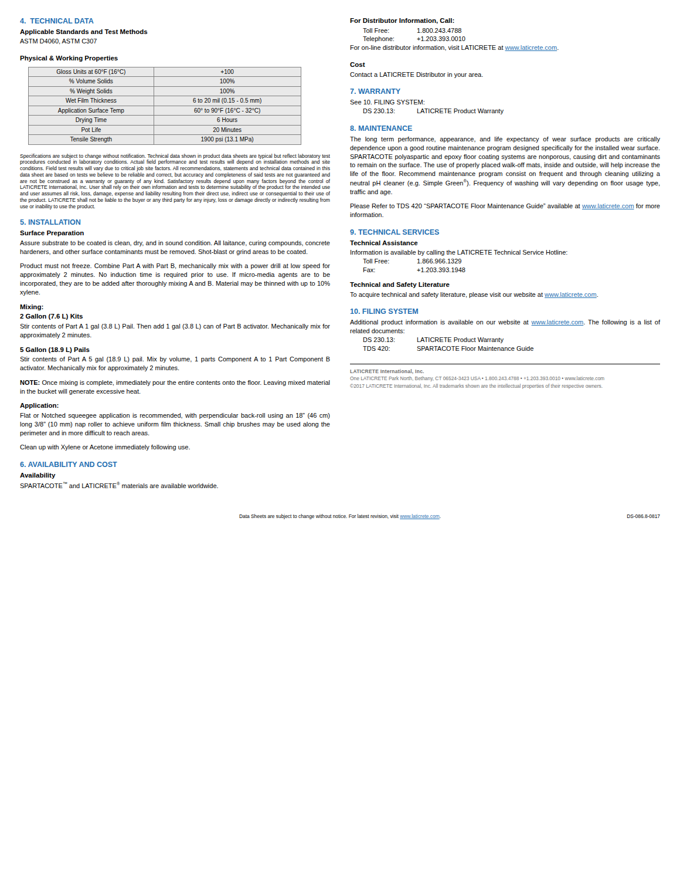4. TECHNICAL DATA
Applicable Standards and Test Methods
ASTM D4060, ASTM C307
Physical & Working Properties
| Gloss Units at 60°F (16°C) | +100 |
| % Volume Solids | 100% |
| % Weight Solids | 100% |
| Wet Film Thickness | 6 to 20 mil (0.15 - 0.5 mm) |
| Application Surface Temp | 60° to 90°F (16°C - 32°C) |
| Drying Time | 6 Hours |
| Pot Life | 20 Minutes |
| Tensile Strength | 1900 psi (13.1 MPa) |
Specifications are subject to change without notification. Technical data shown in product data sheets are typical but reflect laboratory test procedures conducted in laboratory conditions. Actual field performance and test results will depend on installation methods and site conditions. Field test results will vary due to critical job site factors. All recommendations, statements and technical data contained in this data sheet are based on tests we believe to be reliable and correct, but accuracy and completeness of said tests are not guaranteed and are not be construed as a warranty or guaranty of any kind. Satisfactory results depend upon many factors beyond the control of LATICRETE International, Inc. User shall rely on their own information and tests to determine suitability of the product for the intended use and user assumes all risk, loss, damage, expense and liability resulting from their direct use, indirect use or consequential to their use of the product. LATICRETE shall not be liable to the buyer or any third party for any injury, loss or damage directly or indirectly resulting from use or inability to use the product.
5. INSTALLATION
Surface Preparation
Assure substrate to be coated is clean, dry, and in sound condition. All laitance, curing compounds, concrete hardeners, and other surface contaminants must be removed. Shot-blast or grind areas to be coated.
Product must not freeze. Combine Part A with Part B, mechanically mix with a power drill at low speed for approximately 2 minutes. No induction time is required prior to use. If micro-media agents are to be incorporated, they are to be added after thoroughly mixing A and B. Material may be thinned with up to 10% xylene.
Mixing:
2 Gallon (7.6 L) Kits
Stir contents of Part A 1 gal (3.8 L) Pail. Then add 1 gal (3.8 L) can of Part B activator. Mechanically mix for approximately 2 minutes.
5 Gallon (18.9 L) Pails
Stir contents of Part A 5 gal (18.9 L) pail. Mix by volume, 1 parts Component A to 1 Part Component B activator. Mechanically mix for approximately 2 minutes.
NOTE: Once mixing is complete, immediately pour the entire contents onto the floor. Leaving mixed material in the bucket will generate excessive heat.
Application:
Flat or Notched squeegee application is recommended, with perpendicular back-roll using an 18” (46 cm) long 3/8” (10 mm) nap roller to achieve uniform film thickness. Small chip brushes may be used along the perimeter and in more difficult to reach areas.
Clean up with Xylene or Acetone immediately following use.
6. AVAILABILITY AND COST
Availability
SPARTACOTE™ and LATICRETE® materials are available worldwide.
For Distributor Information, Call:
Toll Free:
1.800.243.4788
Telephone:
+1.203.393.0010
For on-line distributor information, visit LATICRETE at www.laticrete.com.
Cost
Contact a LATICRETE Distributor in your area.
7. WARRANTY
See 10. FILING SYSTEM:
DS 230.13:
LATICRETE Product Warranty
8. MAINTENANCE
The long term performance, appearance, and life expectancy of wear surface products are critically dependence upon a good routine maintenance program designed specifically for the installed wear surface. SPARTACOTE polyaspartic and epoxy floor coating systems are nonporous, causing dirt and contaminants to remain on the surface. The use of properly placed walk-off mats, inside and outside, will help increase the life of the floor. Recommend maintenance program consist on frequent and through cleaning utilizing a neutral pH cleaner (e.g. Simple Green®). Frequency of washing will vary depending on floor usage type, traffic and age.
Please Refer to TDS 420 “SPARTACOTE Floor Maintenance Guide” available at www.laticrete.com for more information.
9. TECHNICAL SERVICES
Technical Assistance
Information is available by calling the LATICRETE Technical Service Hotline:
Toll Free:
1.866.966.1329
Fax:
+1.203.393.1948
Technical and Safety Literature
To acquire technical and safety literature, please visit our website at www.laticrete.com.
10. FILING SYSTEM
Additional product information is available on our website at www.laticrete.com. The following is a list of related documents:
DS 230.13:
LATICRETE Product Warranty
TDS 420:
SPARTACOTE Floor Maintenance Guide
LATICRETE International, Inc.
One LATICRETE Park North, Bethany, CT 06524-3423 USA • 1.800.243.4788 • +1.203.393.0010 • www.laticrete.com
©2017 LATICRETE International, Inc. All trademarks shown are the intellectual properties of their respective owners.
Data Sheets are subject to change without notice. For latest revision, visit www.laticrete.com. DS-086.8-0817